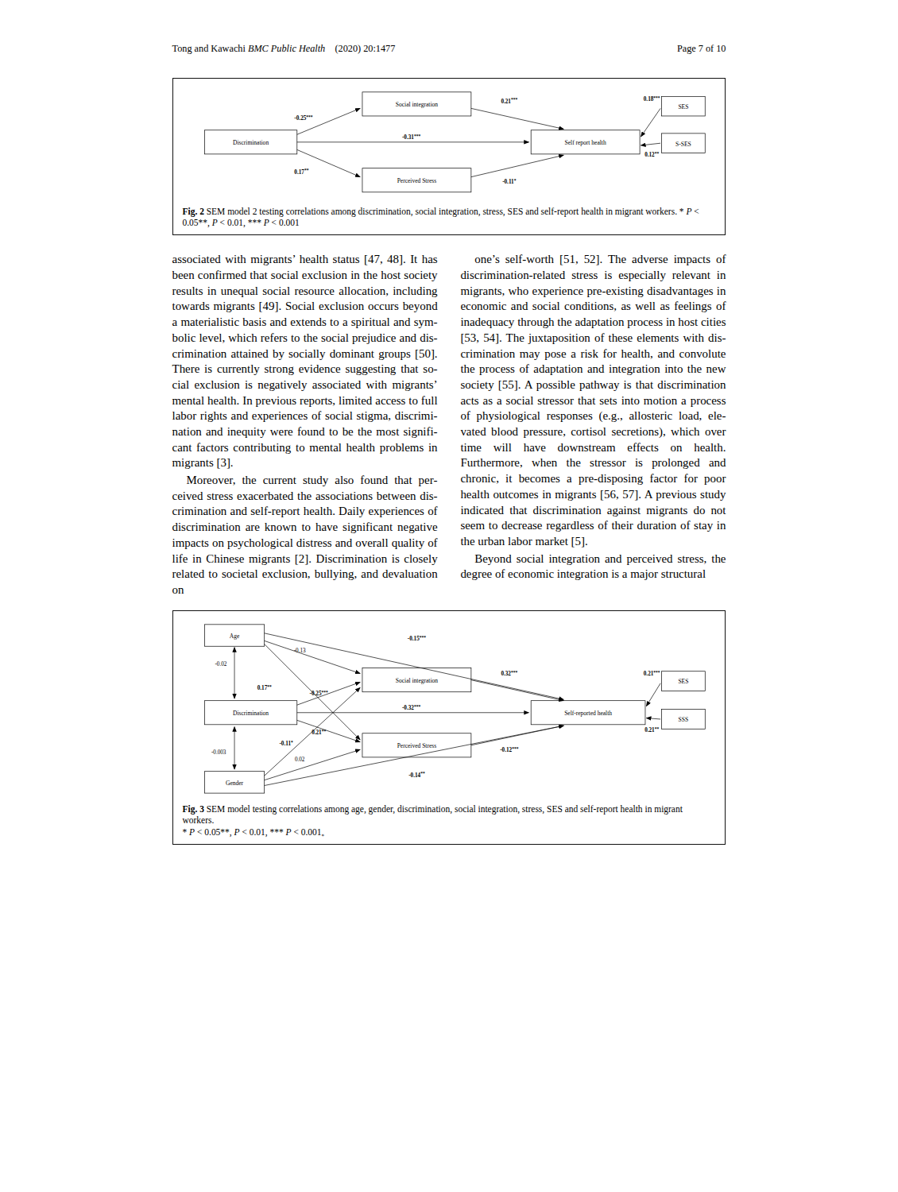Tong and Kawachi BMC Public Health (2020) 20:1477
Page 7 of 10
Discrimination Social integration Perceived Stress Self report health SES S-SES -0.25*** -0.31*** 0.17** 0.21*** -0.11* 0.18*** 0.12**
Fig. 2 SEM model 2 testing correlations among discrimination, social integration, stress, SES and self-report health in migrant workers. * P < 0.05**, P < 0.01, *** P < 0.001
associated with migrants’ health status [47, 48]. It has been confirmed that social exclusion in the host society results in unequal social resource allocation, including towards migrants [49]. Social exclusion occurs beyond a materialistic basis and extends to a spiritual and symbolic level, which refers to the social prejudice and discrimination attained by socially dominant groups [50]. There is currently strong evidence suggesting that social exclusion is negatively associated with migrants’ mental health. In previous reports, limited access to full labor rights and experiences of social stigma, discrimination and inequity were found to be the most significant factors contributing to mental health problems in migrants [3].
Moreover, the current study also found that perceived stress exacerbated the associations between discrimination and self-report health. Daily experiences of discrimination are known to have significant negative impacts on psychological distress and overall quality of life in Chinese migrants [2]. Discrimination is closely related to societal exclusion, bullying, and devaluation on
one’s self-worth [51, 52]. The adverse impacts of discrimination-related stress is especially relevant in migrants, who experience pre-existing disadvantages in economic and social conditions, as well as feelings of inadequacy through the adaptation process in host cities [53, 54]. The juxtaposition of these elements with discrimination may pose a risk for health, and convolute the process of adaptation and integration into the new society [55]. A possible pathway is that discrimination acts as a social stressor that sets into motion a process of physiological responses (e.g., allosteric load, elevated blood pressure, cortisol secretions), which over time will have downstream effects on health. Furthermore, when the stressor is prolonged and chronic, it becomes a pre-disposing factor for poor health outcomes in migrants [56, 57]. A previous study indicated that discrimination against migrants do not seem to decrease regardless of their duration of stay in the urban labor market [5].
Beyond social integration and perceived stress, the degree of economic integration is a major structural
Age Discrimination Gender Social integration Perceived Stress Self-reported health SES SSS -0.15*** -0.13 -0.02 -0.25*** -0.32*** 0.21** 0.17** -0.003 -0.11* 0.02 -0.14** 0.32*** -0.12*** 0.21*** 0.21**
Fig. 3 SEM model testing correlations among age, gender, discrimination, social integration, stress, SES and self-report health in migrant workers.
* P < 0.05**, P < 0.01, *** P < 0.001。